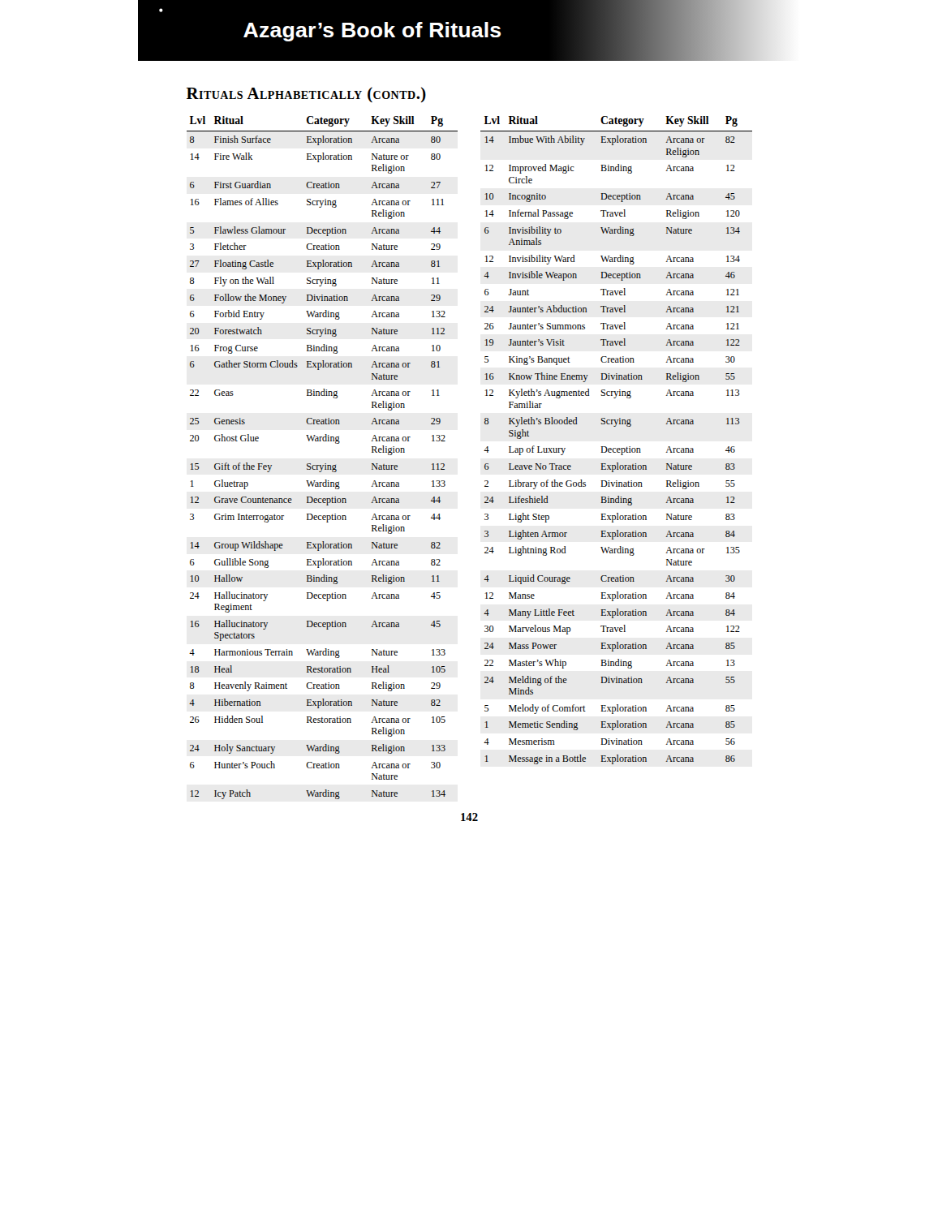Azagar’s Book of Rituals
Rituals Alphabetically (contd.)
| Lvl | Ritual | Category | Key Skill | Pg |
| --- | --- | --- | --- | --- |
| 8 | Finish Surface | Exploration | Arcana | 80 |
| 14 | Fire Walk | Exploration | Nature or Religion | 80 |
| 6 | First Guardian | Creation | Arcana | 27 |
| 16 | Flames of Allies | Scrying | Arcana or Religion | 111 |
| 5 | Flawless Glamour | Deception | Arcana | 44 |
| 3 | Fletcher | Creation | Nature | 29 |
| 27 | Floating Castle | Exploration | Arcana | 81 |
| 8 | Fly on the Wall | Scrying | Nature | 11 |
| 6 | Follow the Money | Divination | Arcana | 29 |
| 6 | Forbid Entry | Warding | Arcana | 132 |
| 20 | Forestwatch | Scrying | Nature | 112 |
| 16 | Frog Curse | Binding | Arcana | 10 |
| 6 | Gather Storm Clouds | Exploration | Arcana or Nature | 81 |
| 22 | Geas | Binding | Arcana or Religion | 11 |
| 25 | Genesis | Creation | Arcana | 29 |
| 20 | Ghost Glue | Warding | Arcana or Religion | 132 |
| 15 | Gift of the Fey | Scrying | Nature | 112 |
| 1 | Gluetrap | Warding | Arcana | 133 |
| 12 | Grave Countenance | Deception | Arcana | 44 |
| 3 | Grim Interrogator | Deception | Arcana or Religion | 44 |
| 14 | Group Wildshape | Exploration | Nature | 82 |
| 6 | Gullible Song | Exploration | Arcana | 82 |
| 10 | Hallow | Binding | Religion | 11 |
| 24 | Hallucinatory Regiment | Deception | Arcana | 45 |
| 16 | Hallucinatory Spectators | Deception | Arcana | 45 |
| 4 | Harmonious Terrain | Warding | Nature | 133 |
| 18 | Heal | Restoration | Heal | 105 |
| 8 | Heavenly Raiment | Creation | Religion | 29 |
| 4 | Hibernation | Exploration | Nature | 82 |
| 26 | Hidden Soul | Restoration | Arcana or Religion | 105 |
| 24 | Holy Sanctuary | Warding | Religion | 133 |
| 6 | Hunter’s Pouch | Creation | Arcana or Nature | 30 |
| 12 | Icy Patch | Warding | Nature | 134 |
| Lvl | Ritual | Category | Key Skill | Pg |
| --- | --- | --- | --- | --- |
| 14 | Imbue With Ability | Exploration | Arcana or Religion | 82 |
| 12 | Improved Magic Circle | Binding | Arcana | 12 |
| 10 | Incognito | Deception | Arcana | 45 |
| 14 | Infernal Passage | Travel | Religion | 120 |
| 6 | Invisibility to Animals | Warding | Nature | 134 |
| 12 | Invisibility Ward | Warding | Arcana | 134 |
| 4 | Invisible Weapon | Deception | Arcana | 46 |
| 6 | Jaunt | Travel | Arcana | 121 |
| 24 | Jaunter’s Abduction | Travel | Arcana | 121 |
| 26 | Jaunter’s Summons | Travel | Arcana | 121 |
| 19 | Jaunter’s Visit | Travel | Arcana | 122 |
| 5 | King’s Banquet | Creation | Arcana | 30 |
| 16 | Know Thine Enemy | Divination | Religion | 55 |
| 12 | Kyleth’s Augmented Familiar | Scrying | Arcana | 113 |
| 8 | Kyleth’s Blooded Sight | Scrying | Arcana | 113 |
| 4 | Lap of Luxury | Deception | Arcana | 46 |
| 6 | Leave No Trace | Exploration | Nature | 83 |
| 2 | Library of the Gods | Divination | Religion | 55 |
| 24 | Lifeshield | Binding | Arcana | 12 |
| 3 | Light Step | Exploration | Nature | 83 |
| 3 | Lighten Armor | Exploration | Arcana | 84 |
| 24 | Lightning Rod | Warding | Arcana or Nature | 135 |
| 4 | Liquid Courage | Creation | Arcana | 30 |
| 12 | Manse | Exploration | Arcana | 84 |
| 4 | Many Little Feet | Exploration | Arcana | 84 |
| 30 | Marvelous Map | Travel | Arcana | 122 |
| 24 | Mass Power | Exploration | Arcana | 85 |
| 22 | Master’s Whip | Binding | Arcana | 13 |
| 24 | Melding of the Minds | Divination | Arcana | 55 |
| 5 | Melody of Comfort | Exploration | Arcana | 85 |
| 1 | Memetic Sending | Exploration | Arcana | 85 |
| 4 | Mesmerism | Divination | Arcana | 56 |
| 1 | Message in a Bottle | Exploration | Arcana | 86 |
142